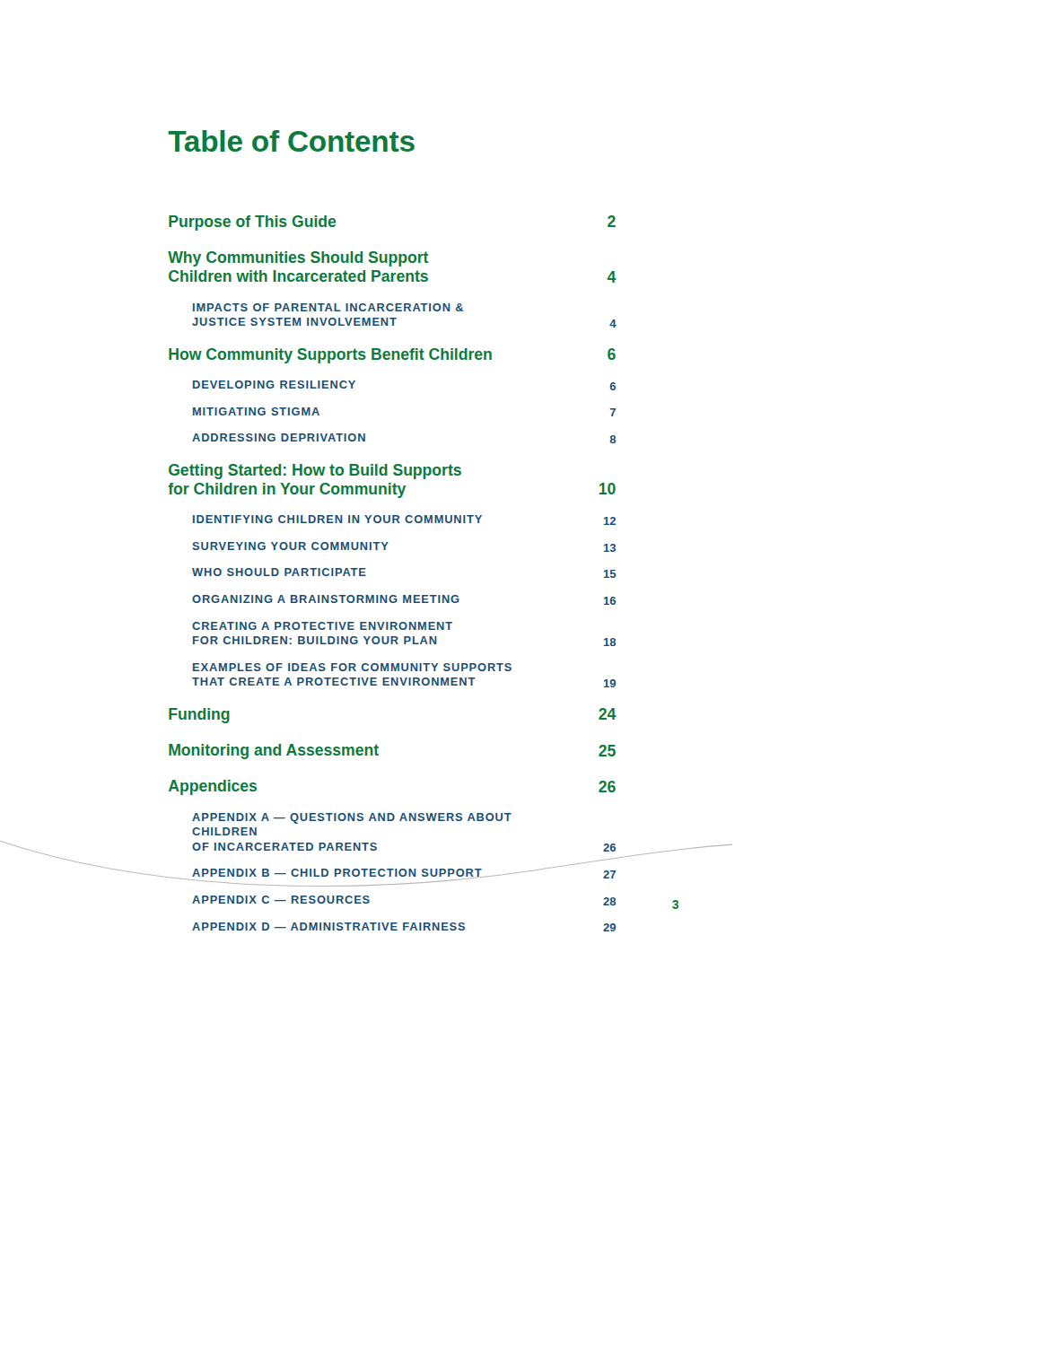Table of Contents
| Purpose of This Guide | 2 |
| Why Communities Should Support Children with Incarcerated Parents | 4 |
| Impacts of Parental Incarceration & Justice System Involvement | 4 |
| How Community Supports Benefit Children | 6 |
| Developing Resiliency | 6 |
| Mitigating Stigma | 7 |
| Addressing Deprivation | 8 |
| Getting Started: How to Build Supports for Children in Your Community | 10 |
| Identifying Children in Your Community | 12 |
| Surveying Your Community | 13 |
| Who Should Participate | 15 |
| Organizing a Brainstorming Meeting | 16 |
| Creating a Protective Environment for Children: Building Your Plan | 18 |
| Examples of Ideas for Community Supports that Create a Protective Environment | 19 |
| Funding | 24 |
| Monitoring and Assessment | 25 |
| Appendices | 26 |
| Appendix A — Questions and Answers about Children of Incarcerated Parents | 26 |
| Appendix B — Child Protection Support | 27 |
| Appendix C — Resources | 28 |
| Appendix D — Administrative Fairness | 29 |
| Appendix E — Advocating for Change | 31 |
3